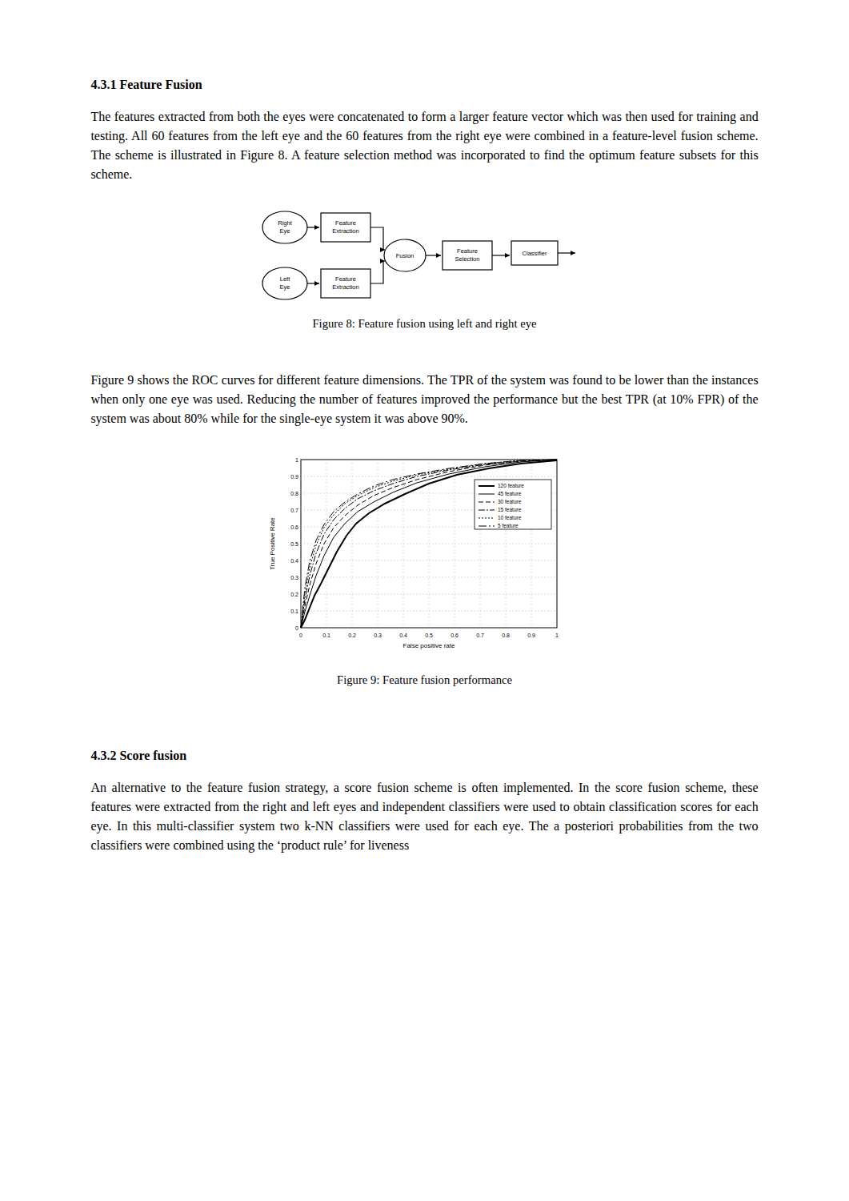4.3.1 Feature Fusion
The features extracted from both the eyes were concatenated to form a larger feature vector which was then used for training and testing. All 60 features from the left eye and the 60 features from the right eye were combined in a feature-level fusion scheme. The scheme is illustrated in Figure 8. A feature selection method was incorporated to find the optimum feature subsets for this scheme.
Right Eye Left Eye Feature Extraction Feature Extraction Fusion Feature Selection Classifier
Figure 8: Feature fusion using left and right eye
Figure 9 shows the ROC curves for different feature dimensions. The TPR of the system was found to be lower than the instances when only one eye was used. Reducing the number of features improved the performance but the best TPR (at 10% FPR) of the system was about 80% while for the single-eye system it was above 90%.
1 0.9 0.8 0.7 0.6 0.5 0.4 0.3 0.2 0.1 0 0 0.1 0.2 0.3 0.4 0.5 0.6 0.7 0.8 0.9 1 False positive rate True Positive Rate 120 feature 45 feature 30 feature 15 feature 10 feature 5 feature
Figure 9: Feature fusion performance
4.3.2 Score fusion
An alternative to the feature fusion strategy, a score fusion scheme is often implemented. In the score fusion scheme, these features were extracted from the right and left eyes and independent classifiers were used to obtain classification scores for each eye. In this multi-classifier system two k-NN classifiers were used for each eye. The a posteriori probabilities from the two classifiers were combined using the ‘product rule’ for liveness